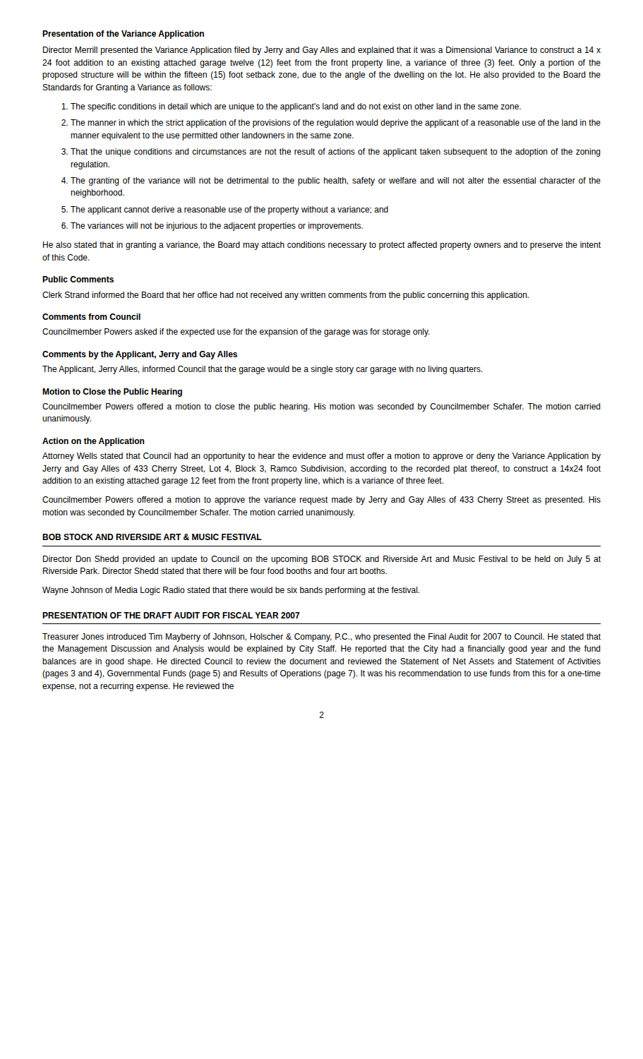Presentation of the Variance Application
Director Merrill presented the Variance Application filed by Jerry and Gay Alles and explained that it was a Dimensional Variance to construct a 14 x 24 foot addition to an existing attached garage twelve (12) feet from the front property line, a variance of three (3) feet. Only a portion of the proposed structure will be within the fifteen (15) foot setback zone, due to the angle of the dwelling on the lot. He also provided to the Board the Standards for Granting a Variance as follows:
The specific conditions in detail which are unique to the applicant's land and do not exist on other land in the same zone.
The manner in which the strict application of the provisions of the regulation would deprive the applicant of a reasonable use of the land in the manner equivalent to the use permitted other landowners in the same zone.
That the unique conditions and circumstances are not the result of actions of the applicant taken subsequent to the adoption of the zoning regulation.
The granting of the variance will not be detrimental to the public health, safety or welfare and will not alter the essential character of the neighborhood.
The applicant cannot derive a reasonable use of the property without a variance; and
The variances will not be injurious to the adjacent properties or improvements.
He also stated that in granting a variance, the Board may attach conditions necessary to protect affected property owners and to preserve the intent of this Code.
Public Comments
Clerk Strand informed the Board that her office had not received any written comments from the public concerning this application.
Comments from Council
Councilmember Powers asked if the expected use for the expansion of the garage was for storage only.
Comments by the Applicant, Jerry and Gay Alles
The Applicant, Jerry Alles, informed Council that the garage would be a single story car garage with no living quarters.
Motion to Close the Public Hearing
Councilmember Powers offered a motion to close the public hearing. His motion was seconded by Councilmember Schafer. The motion carried unanimously.
Action on the Application
Attorney Wells stated that Council had an opportunity to hear the evidence and must offer a motion to approve or deny the Variance Application by Jerry and Gay Alles of 433 Cherry Street, Lot 4, Block 3, Ramco Subdivision, according to the recorded plat thereof, to construct a 14x24 foot addition to an existing attached garage 12 feet from the front property line, which is a variance of three feet.
Councilmember Powers offered a motion to approve the variance request made by Jerry and Gay Alles of 433 Cherry Street as presented. His motion was seconded by Councilmember Schafer. The motion carried unanimously.
Bob Stock and Riverside Art & Music Festival
Director Don Shedd provided an update to Council on the upcoming BOB STOCK and Riverside Art and Music Festival to be held on July 5 at Riverside Park. Director Shedd stated that there will be four food booths and four art booths.
Wayne Johnson of Media Logic Radio stated that there would be six bands performing at the festival.
Presentation of the Draft Audit for Fiscal Year 2007
Treasurer Jones introduced Tim Mayberry of Johnson, Holscher & Company, P.C., who presented the Final Audit for 2007 to Council. He stated that the Management Discussion and Analysis would be explained by City Staff. He reported that the City had a financially good year and the fund balances are in good shape. He directed Council to review the document and reviewed the Statement of Net Assets and Statement of Activities (pages 3 and 4), Governmental Funds (page 5) and Results of Operations (page 7). It was his recommendation to use funds from this for a one-time expense, not a recurring expense. He reviewed the
2